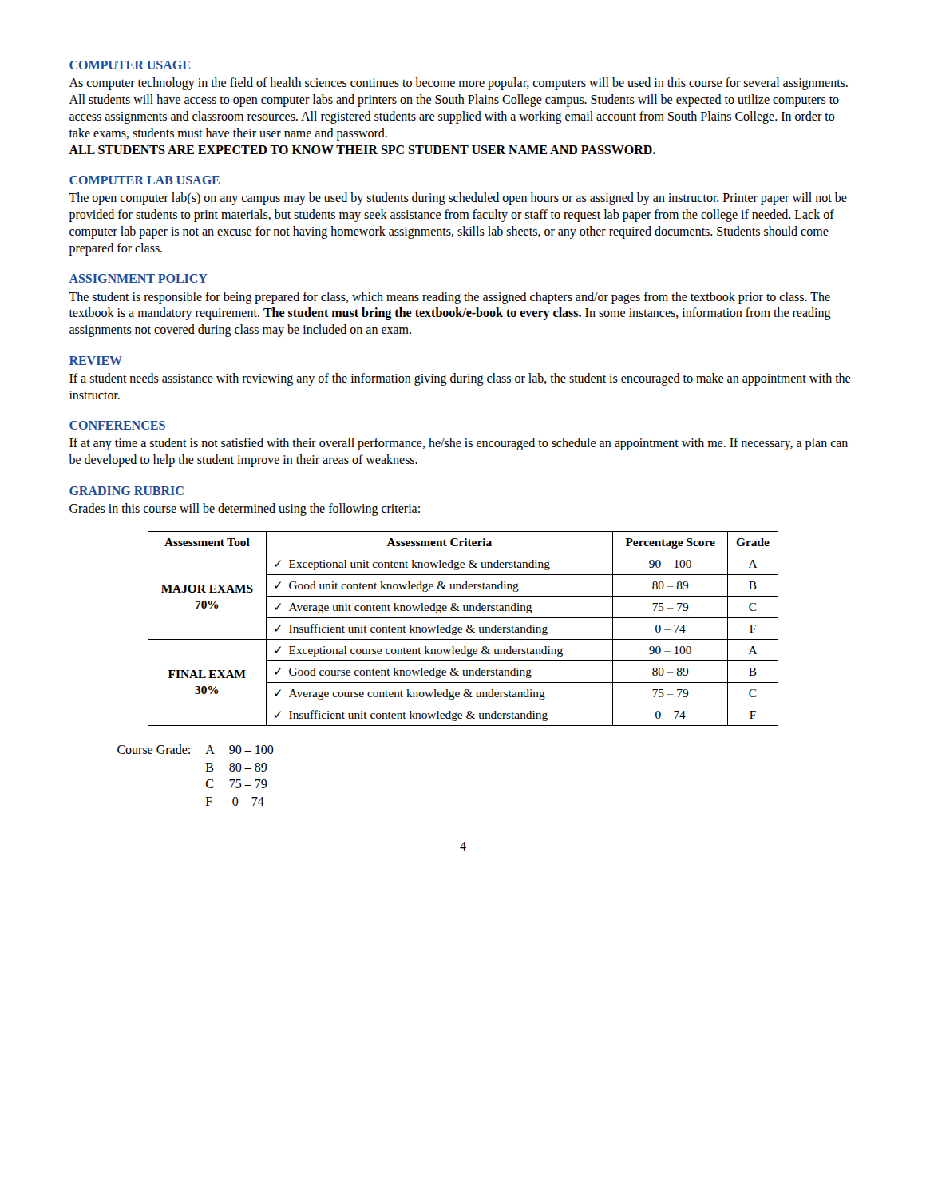Computer Usage
As computer technology in the field of health sciences continues to become more popular, computers will be used in this course for several assignments. All students will have access to open computer labs and printers on the South Plains College campus. Students will be expected to utilize computers to access assignments and classroom resources. All registered students are supplied with a working email account from South Plains College. In order to take exams, students must have their user name and password.
ALL STUDENTS ARE EXPECTED TO KNOW THEIR SPC STUDENT USER NAME AND PASSWORD.
Computer Lab Usage
The open computer lab(s) on any campus may be used by students during scheduled open hours or as assigned by an instructor. Printer paper will not be provided for students to print materials, but students may seek assistance from faculty or staff to request lab paper from the college if needed. Lack of computer lab paper is not an excuse for not having homework assignments, skills lab sheets, or any other required documents. Students should come prepared for class.
Assignment Policy
The student is responsible for being prepared for class, which means reading the assigned chapters and/or pages from the textbook prior to class. The textbook is a mandatory requirement. The student must bring the textbook/e-book to every class. In some instances, information from the reading assignments not covered during class may be included on an exam.
Review
If a student needs assistance with reviewing any of the information giving during class or lab, the student is encouraged to make an appointment with the instructor.
Conferences
If at any time a student is not satisfied with their overall performance, he/she is encouraged to schedule an appointment with me. If necessary, a plan can be developed to help the student improve in their areas of weakness.
Grading Rubric
Grades in this course will be determined using the following criteria:
| Assessment Tool | Assessment Criteria | Percentage Score | Grade |
| --- | --- | --- | --- |
| MAJOR EXAMS 70% | Exceptional unit content knowledge & understanding | 90 – 100 | A |
| Good unit content knowledge & understanding | 80 – 89 | B |
| Average unit content knowledge & understanding | 75 – 79 | C |
| Insufficient unit content knowledge & understanding | 0 – 74 | F |
| FINAL EXAM 30% | Exceptional course content knowledge & understanding | 90 – 100 | A |
| Good course content knowledge & understanding | 80 – 89 | B |
| Average course content knowledge & understanding | 75 – 79 | C |
| Insufficient unit content knowledge & understanding | 0 – 74 | F |
| Course Grade: | A | 90 – 100 |
| | B | 80 – 89 |
| | C | 75 – 79 |
| | F | 0 – 74 |
4